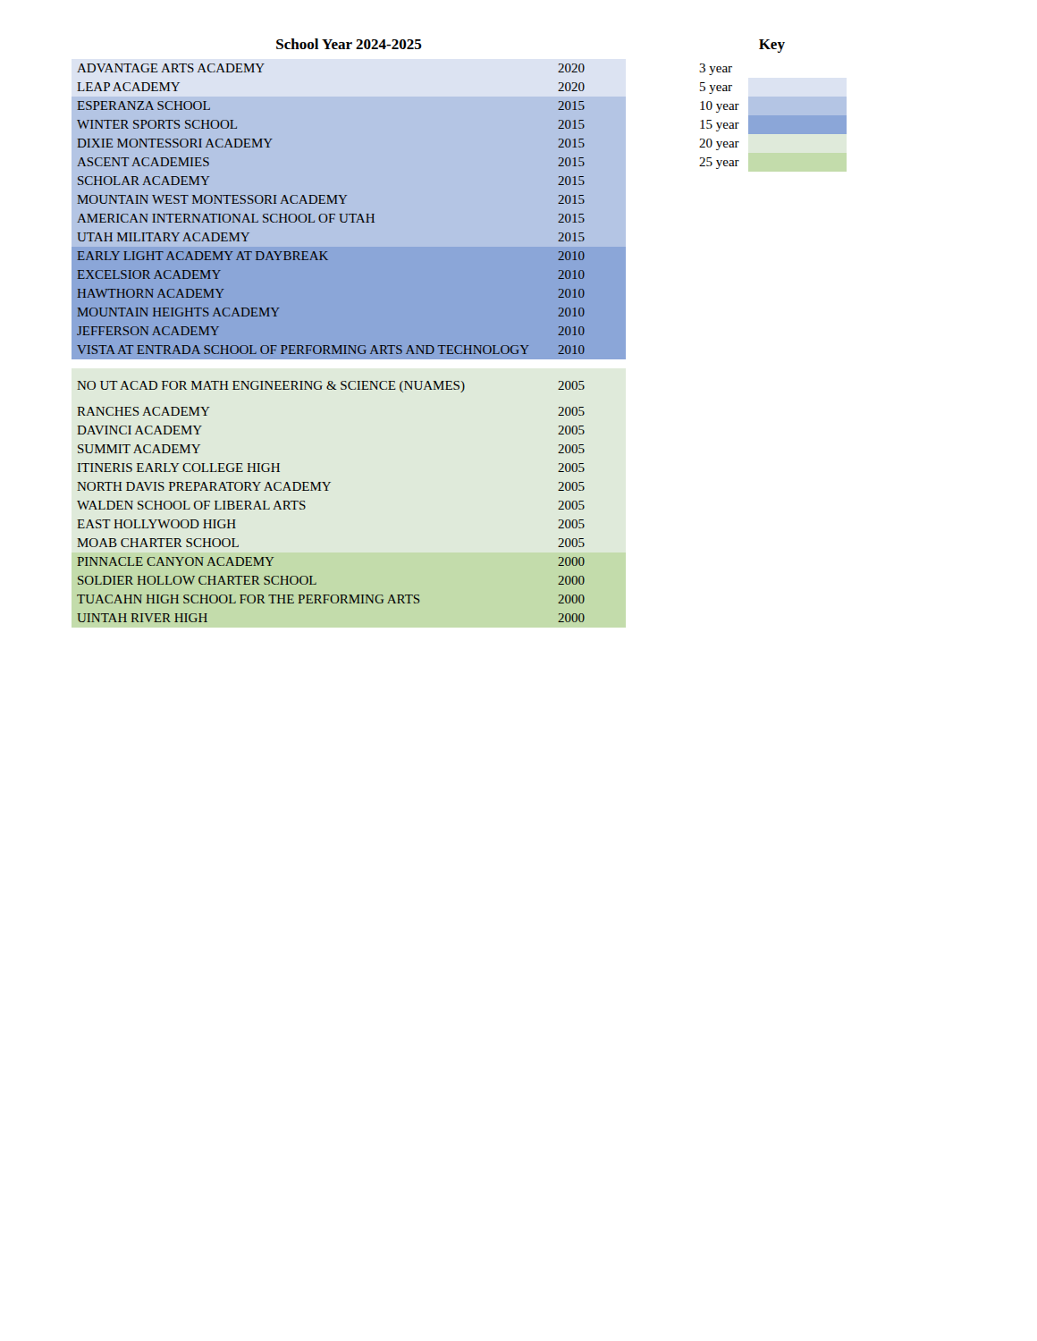School Year 2024-2025
| ADVANTAGE ARTS ACADEMY | 2020 |
| LEAP ACADEMY | 2020 |
| ESPERANZA SCHOOL | 2015 |
| WINTER SPORTS SCHOOL | 2015 |
| DIXIE MONTESSORI ACADEMY | 2015 |
| ASCENT ACADEMIES | 2015 |
| SCHOLAR ACADEMY | 2015 |
| MOUNTAIN WEST MONTESSORI ACADEMY | 2015 |
| AMERICAN INTERNATIONAL SCHOOL OF UTAH | 2015 |
| UTAH MILITARY ACADEMY | 2015 |
| EARLY LIGHT ACADEMY AT DAYBREAK | 2010 |
| EXCELSIOR ACADEMY | 2010 |
| HAWTHORN ACADEMY | 2010 |
| MOUNTAIN HEIGHTS ACADEMY | 2010 |
| JEFFERSON ACADEMY | 2010 |
| VISTA AT ENTRADA SCHOOL OF PERFORMING ARTS AND TECHNOLOGY | 2010 |
| NO UT ACAD FOR MATH ENGINEERING & SCIENCE (NUAMES) | 2005 |
| RANCHES ACADEMY | 2005 |
| DAVINCI ACADEMY | 2005 |
| SUMMIT ACADEMY | 2005 |
| ITINERIS EARLY COLLEGE HIGH | 2005 |
| NORTH DAVIS PREPARATORY ACADEMY | 2005 |
| WALDEN SCHOOL OF LIBERAL ARTS | 2005 |
| EAST HOLLYWOOD HIGH | 2005 |
| MOAB CHARTER SCHOOL | 2005 |
| PINNACLE CANYON ACADEMY | 2000 |
| SOLDIER HOLLOW CHARTER SCHOOL | 2000 |
| TUACAHN HIGH SCHOOL FOR THE PERFORMING ARTS | 2000 |
| UINTAH RIVER HIGH | 2000 |
Key
| 3 year | |
| 5 year | |
| 10 year | |
| 15 year | |
| 20 year | |
| 25 year | |